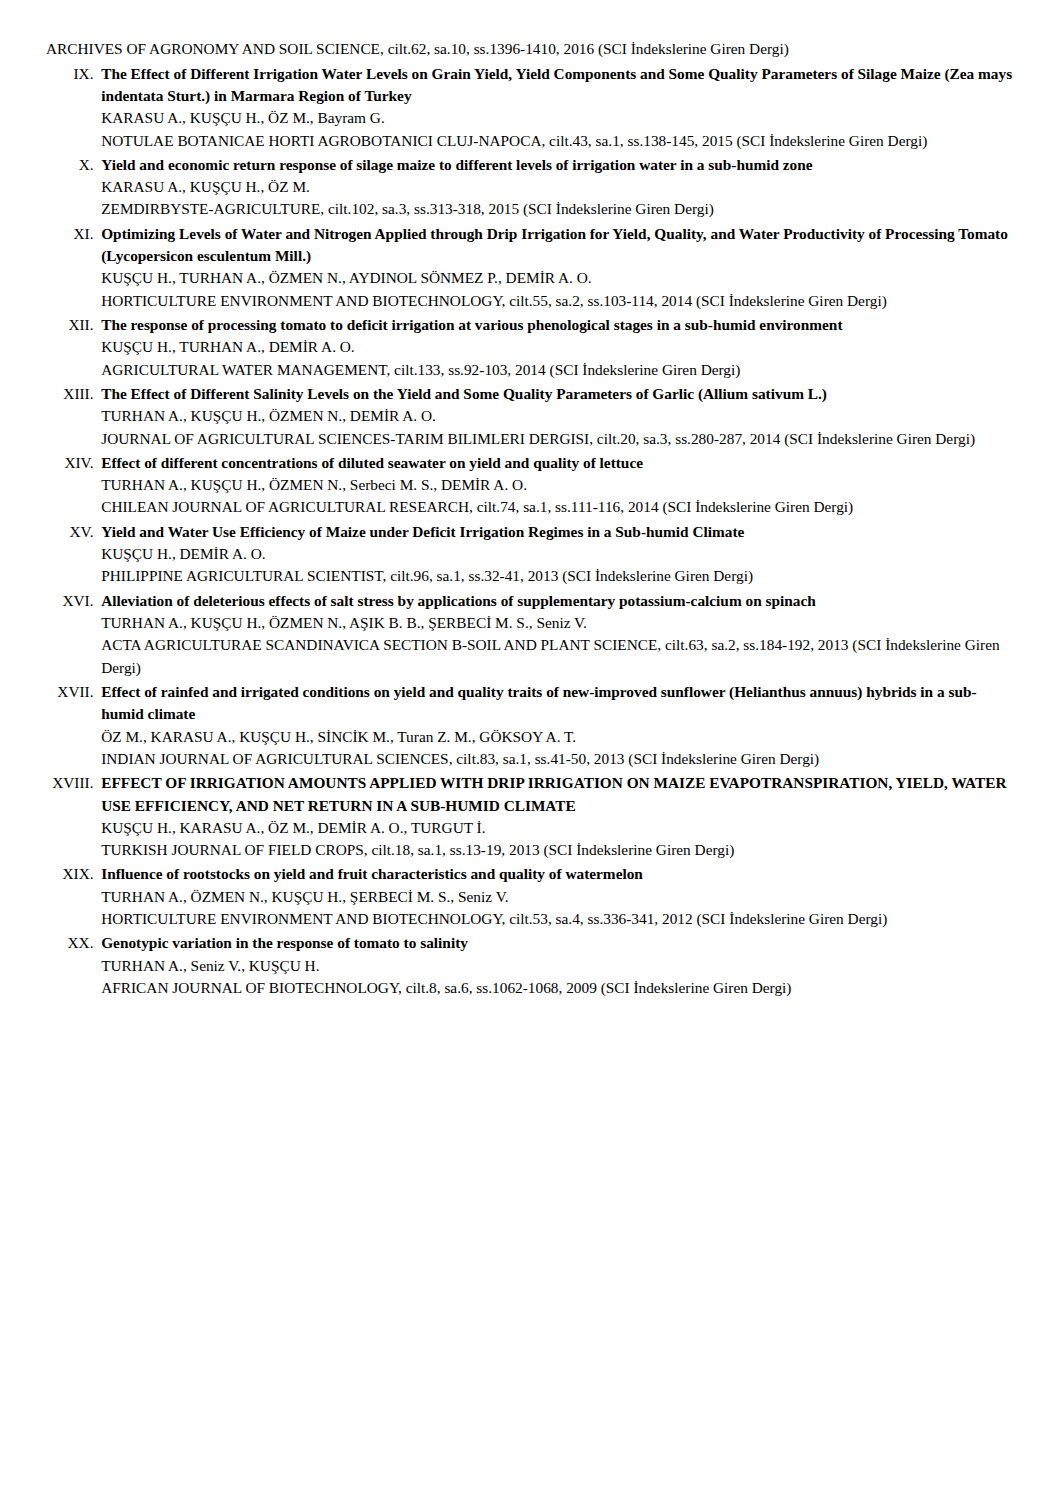ARCHIVES OF AGRONOMY AND SOIL SCIENCE, cilt.62, sa.10, ss.1396-1410, 2016 (SCI İndekslerine Giren Dergi)
IX. The Effect of Different Irrigation Water Levels on Grain Yield, Yield Components and Some Quality Parameters of Silage Maize (Zea mays indentata Sturt.) in Marmara Region of Turkey KARASU A., KUŞÇU H., ÖZ M., Bayram G. NOTULAE BOTANICAE HORTI AGROBOTANICI CLUJ-NAPOCA, cilt.43, sa.1, ss.138-145, 2015 (SCI İndekslerine Giren Dergi)
X. Yield and economic return response of silage maize to different levels of irrigation water in a sub-humid zone KARASU A., KUŞÇU H., ÖZ M. ZEMDIRBYSTE-AGRICULTURE, cilt.102, sa.3, ss.313-318, 2015 (SCI İndekslerine Giren Dergi)
XI. Optimizing Levels of Water and Nitrogen Applied through Drip Irrigation for Yield, Quality, and Water Productivity of Processing Tomato (Lycopersicon esculentum Mill.) KUŞÇU H., TURHAN A., ÖZMEN N., AYDINOL SÖNMEZ P., DEMİR A. O. HORTICULTURE ENVIRONMENT AND BIOTECHNOLOGY, cilt.55, sa.2, ss.103-114, 2014 (SCI İndekslerine Giren Dergi)
XII. The response of processing tomato to deficit irrigation at various phenological stages in a sub-humid environment KUŞÇU H., TURHAN A., DEMİR A. O. AGRICULTURAL WATER MANAGEMENT, cilt.133, ss.92-103, 2014 (SCI İndekslerine Giren Dergi)
XIII. The Effect of Different Salinity Levels on the Yield and Some Quality Parameters of Garlic (Allium sativum L.) TURHAN A., KUŞÇU H., ÖZMEN N., DEMİR A. O. JOURNAL OF AGRICULTURAL SCIENCES-TARIM BILIMLERI DERGISI, cilt.20, sa.3, ss.280-287, 2014 (SCI İndekslerine Giren Dergi)
XIV. Effect of different concentrations of diluted seawater on yield and quality of lettuce TURHAN A., KUŞÇU H., ÖZMEN N., Serbeci M. S., DEMİR A. O. CHILEAN JOURNAL OF AGRICULTURAL RESEARCH, cilt.74, sa.1, ss.111-116, 2014 (SCI İndekslerine Giren Dergi)
XV. Yield and Water Use Efficiency of Maize under Deficit Irrigation Regimes in a Sub-humid Climate KUŞÇU H., DEMİR A. O. PHILIPPINE AGRICULTURAL SCIENTIST, cilt.96, sa.1, ss.32-41, 2013 (SCI İndekslerine Giren Dergi)
XVI. Alleviation of deleterious effects of salt stress by applications of supplementary potassium-calcium on spinach TURHAN A., KUŞÇU H., ÖZMEN N., AŞIK B. B., ŞERBECİ M. S., Seniz V. ACTA AGRICULTURAE SCANDINAVICA SECTION B-SOIL AND PLANT SCIENCE, cilt.63, sa.2, ss.184-192, 2013 (SCI İndekslerine Giren Dergi)
XVII. Effect of rainfed and irrigated conditions on yield and quality traits of new-improved sunflower (Helianthus annuus) hybrids in a sub-humid climate ÖZ M., KARASU A., KUŞÇU H., SİNCİK M., Turan Z. M., GÖKSOY A. T. INDIAN JOURNAL OF AGRICULTURAL SCIENCES, cilt.83, sa.1, ss.41-50, 2013 (SCI İndekslerine Giren Dergi)
XVIII. EFFECT OF IRRIGATION AMOUNTS APPLIED WITH DRIP IRRIGATION ON MAIZE EVAPOTRANSPIRATION, YIELD, WATER USE EFFICIENCY, AND NET RETURN IN A SUB-HUMID CLIMATE KUŞÇU H., KARASU A., ÖZ M., DEMİR A. O., TURGUT İ. TURKISH JOURNAL OF FIELD CROPS, cilt.18, sa.1, ss.13-19, 2013 (SCI İndekslerine Giren Dergi)
XIX. Influence of rootstocks on yield and fruit characteristics and quality of watermelon TURHAN A., ÖZMEN N., KUŞÇU H., ŞERBECİ M. S., Seniz V. HORTICULTURE ENVIRONMENT AND BIOTECHNOLOGY, cilt.53, sa.4, ss.336-341, 2012 (SCI İndekslerine Giren Dergi)
XX. Genotypic variation in the response of tomato to salinity TURHAN A., Seniz V., KUŞÇU H. AFRICAN JOURNAL OF BIOTECHNOLOGY, cilt.8, sa.6, ss.1062-1068, 2009 (SCI İndekslerine Giren Dergi)